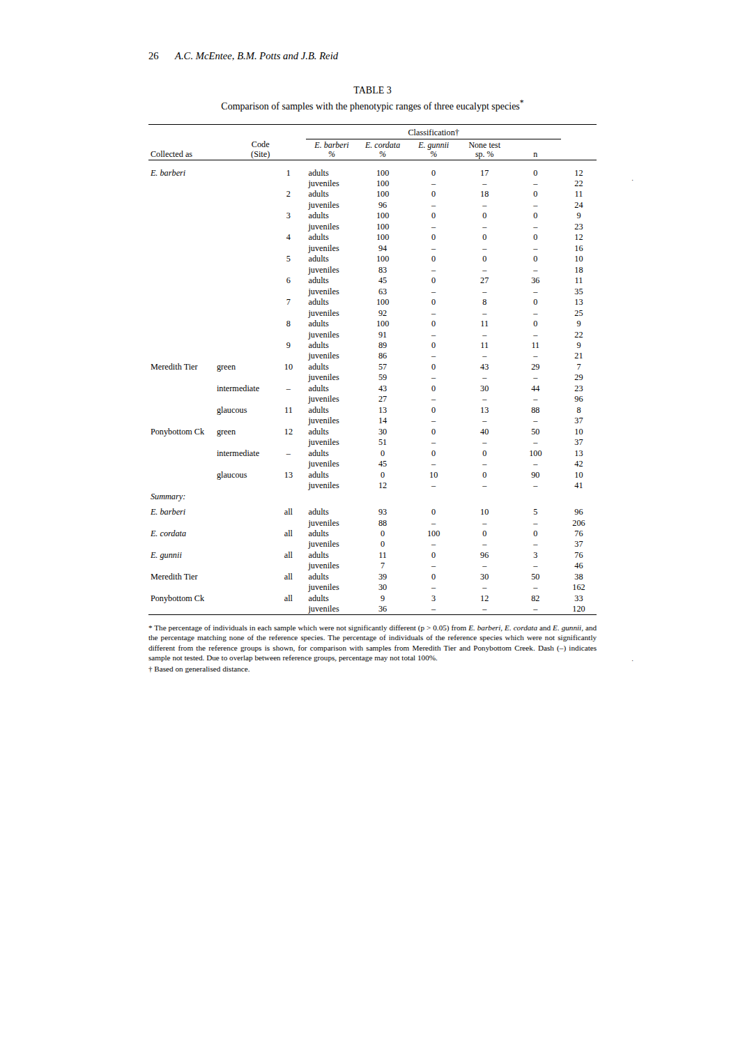26 A.C. McEntee, B.M. Potts and J.B. Reid
TABLE 3
Comparison of samples with the phenotypic ranges of three eucalypt species*
| | | | Classification† | |
| Collected as | Code (Site) | E. barberi % | E. cordata % | E. gunnii % | None test sp. % | n |
| E. barberi | | 1 | adults | 100 | 0 | 17 | 0 | 12 |
| | | | juveniles | 100 | – | – | – | 22 |
| | | 2 | adults | 100 | 0 | 18 | 0 | 11 |
| | | | juveniles | 96 | – | – | – | 24 |
| | | 3 | adults | 100 | 0 | 0 | 0 | 9 |
| | | | juveniles | 100 | – | – | – | 23 |
| | | 4 | adults | 100 | 0 | 0 | 0 | 12 |
| | | | juveniles | 94 | – | – | – | 16 |
| | | 5 | adults | 100 | 0 | 0 | 0 | 10 |
| | | | juveniles | 83 | – | – | – | 18 |
| | | 6 | adults | 45 | 0 | 27 | 36 | 11 |
| | | | juveniles | 63 | – | – | – | 35 |
| | | 7 | adults | 100 | 0 | 8 | 0 | 13 |
| | | | juveniles | 92 | – | – | – | 25 |
| | | 8 | adults | 100 | 0 | 11 | 0 | 9 |
| | | | juveniles | 91 | – | – | – | 22 |
| | | 9 | adults | 89 | 0 | 11 | 11 | 9 |
| | | | juveniles | 86 | – | – | – | 21 |
| Meredith Tier | green | 10 | adults | 57 | 0 | 43 | 29 | 7 |
| | | | juveniles | 59 | – | – | – | 29 |
| | intermediate | – | adults | 43 | 0 | 30 | 44 | 23 |
| | | | juveniles | 27 | – | – | – | 96 |
| | glaucous | 11 | adults | 13 | 0 | 13 | 88 | 8 |
| | | | juveniles | 14 | – | – | – | 37 |
| Ponybottom Ck | green | 12 | adults | 30 | 0 | 40 | 50 | 10 |
| | | | juveniles | 51 | – | – | – | 37 |
| | intermediate | – | adults | 0 | 0 | 0 | 100 | 13 |
| | | | juveniles | 45 | – | – | – | 42 |
| | glaucous | 13 | adults | 0 | 10 | 0 | 90 | 10 |
| | | | juveniles | 12 | – | – | – | 41 |
| Summary: |
| E. barberi | | all | adults | 93 | 0 | 10 | 5 | 96 |
| | | | juveniles | 88 | – | – | – | 206 |
| E. cordata | | all | adults | 0 | 100 | 0 | 0 | 76 |
| | | | juveniles | 0 | – | – | – | 37 |
| E. gunnii | | all | adults | 11 | 0 | 96 | 3 | 76 |
| | | | juveniles | 7 | – | – | – | 46 |
| Meredith Tier | | all | adults | 39 | 0 | 30 | 50 | 38 |
| | | | juveniles | 30 | – | – | – | 162 |
| Ponybottom Ck | | all | adults | 9 | 3 | 12 | 82 | 33 |
| | | | juveniles | 36 | – | – | – | 120 |
* The percentage of individuals in each sample which were not significantly different (p > 0.05) from E. barberi, E. cordata and E. gunnii, and the percentage matching none of the reference species. The percentage of individuals of the reference species which were not significantly different from the reference groups is shown, for comparison with samples from Meredith Tier and Ponybottom Creek. Dash (–) indicates sample not tested. Due to overlap between reference groups, percentage may not total 100%.
† Based on generalised distance.
.
.